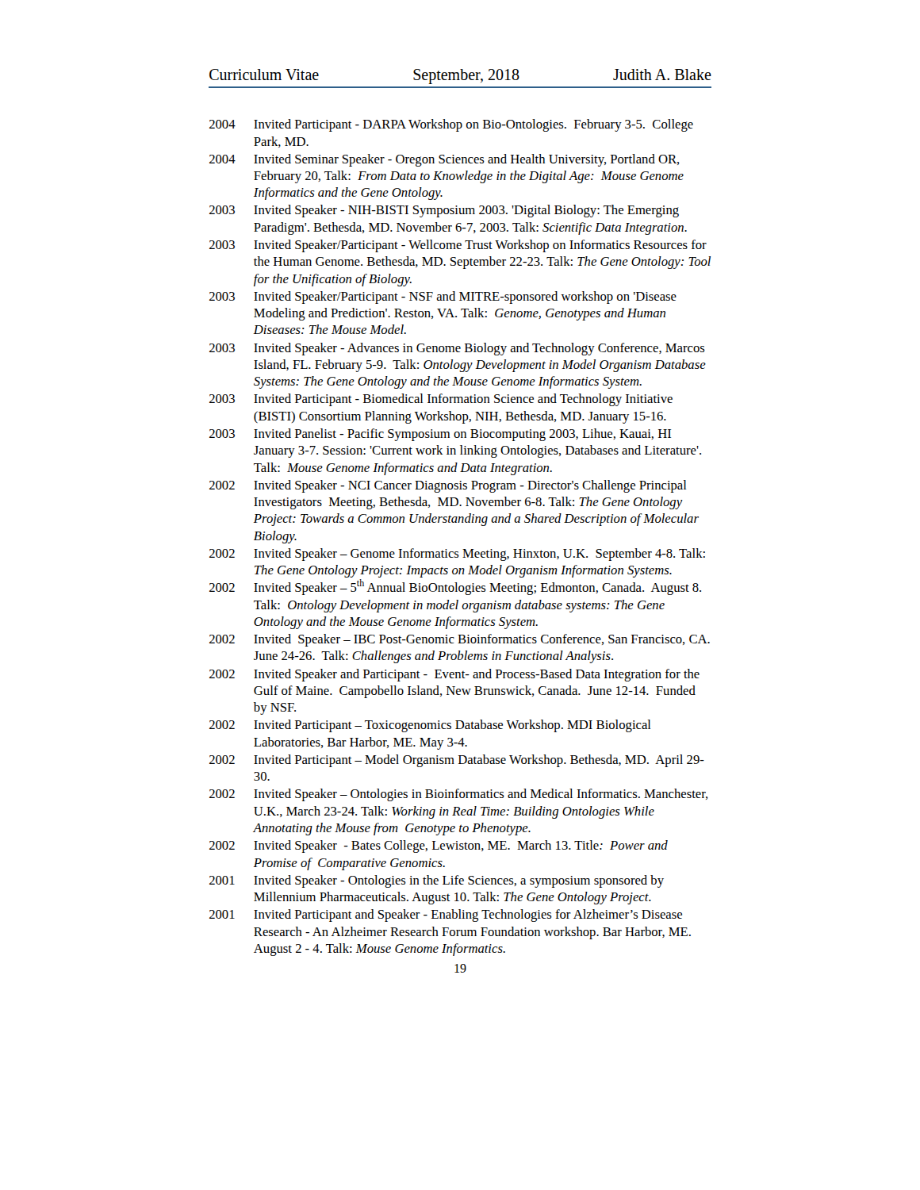Curriculum Vitae September, 2018 Judith A. Blake
2004
Invited Participant - DARPA Workshop on Bio-Ontologies. February 3-5. College Park, MD.
2004
Invited Seminar Speaker - Oregon Sciences and Health University, Portland OR, February 20, Talk: From Data to Knowledge in the Digital Age: Mouse Genome Informatics and the Gene Ontology.
2003
Invited Speaker - NIH-BISTI Symposium 2003. 'Digital Biology: The Emerging Paradigm'. Bethesda, MD. November 6-7, 2003. Talk: Scientific Data Integration.
2003
Invited Speaker/Participant - Wellcome Trust Workshop on Informatics Resources for the Human Genome. Bethesda, MD. September 22-23. Talk: The Gene Ontology: Tool for the Unification of Biology.
2003
Invited Speaker/Participant - NSF and MITRE-sponsored workshop on 'Disease Modeling and Prediction'. Reston, VA. Talk: Genome, Genotypes and Human Diseases: The Mouse Model.
2003
Invited Speaker - Advances in Genome Biology and Technology Conference, Marcos Island, FL. February 5-9. Talk: Ontology Development in Model Organism Database Systems: The Gene Ontology and the Mouse Genome Informatics System.
2003
Invited Participant - Biomedical Information Science and Technology Initiative (BISTI) Consortium Planning Workshop, NIH, Bethesda, MD. January 15-16.
2003
Invited Panelist - Pacific Symposium on Biocomputing 2003, Lihue, Kauai, HI January 3-7. Session: 'Current work in linking Ontologies, Databases and Literature'. Talk: Mouse Genome Informatics and Data Integration.
2002
Invited Speaker - NCI Cancer Diagnosis Program - Director's Challenge Principal Investigators Meeting, Bethesda, MD. November 6-8. Talk: The Gene Ontology Project: Towards a Common Understanding and a Shared Description of Molecular Biology.
2002
Invited Speaker – Genome Informatics Meeting, Hinxton, U.K. September 4-8. Talk: The Gene Ontology Project: Impacts on Model Organism Information Systems.
2002
Invited Speaker – 5th Annual BioOntologies Meeting; Edmonton, Canada. August 8. Talk: Ontology Development in model organism database systems: The Gene Ontology and the Mouse Genome Informatics System.
2002
Invited Speaker – IBC Post-Genomic Bioinformatics Conference, San Francisco, CA. June 24-26. Talk: Challenges and Problems in Functional Analysis.
2002
Invited Speaker and Participant - Event- and Process-Based Data Integration for the Gulf of Maine. Campobello Island, New Brunswick, Canada. June 12-14. Funded by NSF.
2002
Invited Participant – Toxicogenomics Database Workshop. MDI Biological Laboratories, Bar Harbor, ME. May 3-4.
2002
Invited Participant – Model Organism Database Workshop. Bethesda, MD. April 29-30.
2002
Invited Speaker – Ontologies in Bioinformatics and Medical Informatics. Manchester, U.K., March 23-24. Talk: Working in Real Time: Building Ontologies While Annotating the Mouse from Genotype to Phenotype.
2002
Invited Speaker - Bates College, Lewiston, ME. March 13. Title: Power and Promise of Comparative Genomics.
2001
Invited Speaker - Ontologies in the Life Sciences, a symposium sponsored by Millennium Pharmaceuticals. August 10. Talk: The Gene Ontology Project.
2001
Invited Participant and Speaker - Enabling Technologies for Alzheimer’s Disease Research - An Alzheimer Research Forum Foundation workshop. Bar Harbor, ME. August 2 - 4. Talk: Mouse Genome Informatics.
19